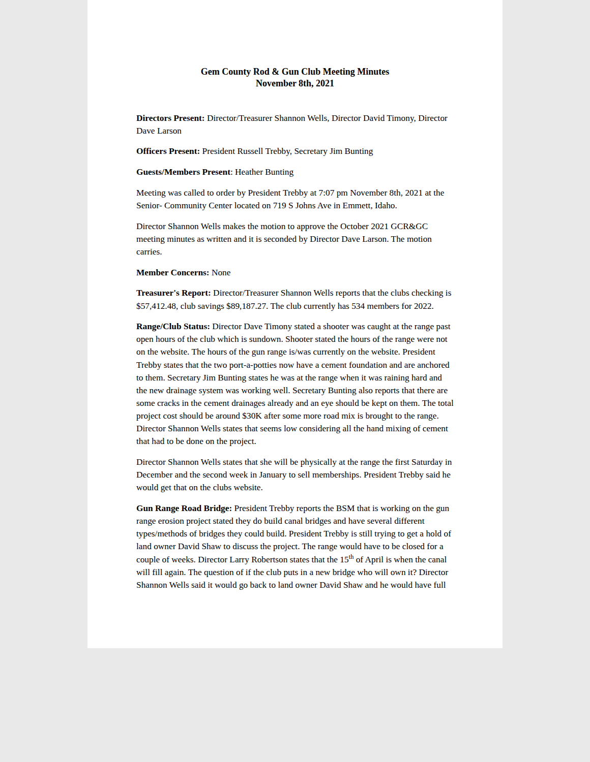Gem County Rod & Gun Club Meeting Minutes
November 8th, 2021
Directors Present: Director/Treasurer Shannon Wells, Director David Timony, Director Dave Larson
Officers Present: President Russell Trebby, Secretary Jim Bunting
Guests/Members Present: Heather Bunting
Meeting was called to order by President Trebby at 7:07 pm November 8th, 2021 at the Senior- Community Center located on 719 S Johns Ave in Emmett, Idaho.
Director Shannon Wells makes the motion to approve the October 2021 GCR&GC meeting minutes as written and it is seconded by Director Dave Larson. The motion carries.
Member Concerns: None
Treasurer's Report: Director/Treasurer Shannon Wells reports that the clubs checking is $57,412.48, club savings $89,187.27. The club currently has 534 members for 2022.
Range/Club Status: Director Dave Timony stated a shooter was caught at the range past open hours of the club which is sundown. Shooter stated the hours of the range were not on the website. The hours of the gun range is/was currently on the website. President Trebby states that the two port-a-potties now have a cement foundation and are anchored to them. Secretary Jim Bunting states he was at the range when it was raining hard and the new drainage system was working well. Secretary Bunting also reports that there are some cracks in the cement drainages already and an eye should be kept on them. The total project cost should be around $30K after some more road mix is brought to the range. Director Shannon Wells states that seems low considering all the hand mixing of cement that had to be done on the project.
Director Shannon Wells states that she will be physically at the range the first Saturday in December and the second week in January to sell memberships. President Trebby said he would get that on the clubs website.
Gun Range Road Bridge: President Trebby reports the BSM that is working on the gun range erosion project stated they do build canal bridges and have several different types/methods of bridges they could build. President Trebby is still trying to get a hold of land owner David Shaw to discuss the project. The range would have to be closed for a couple of weeks. Director Larry Robertson states that the 15th of April is when the canal will fill again. The question of if the club puts in a new bridge who will own it? Director Shannon Wells said it would go back to land owner David Shaw and he would have full